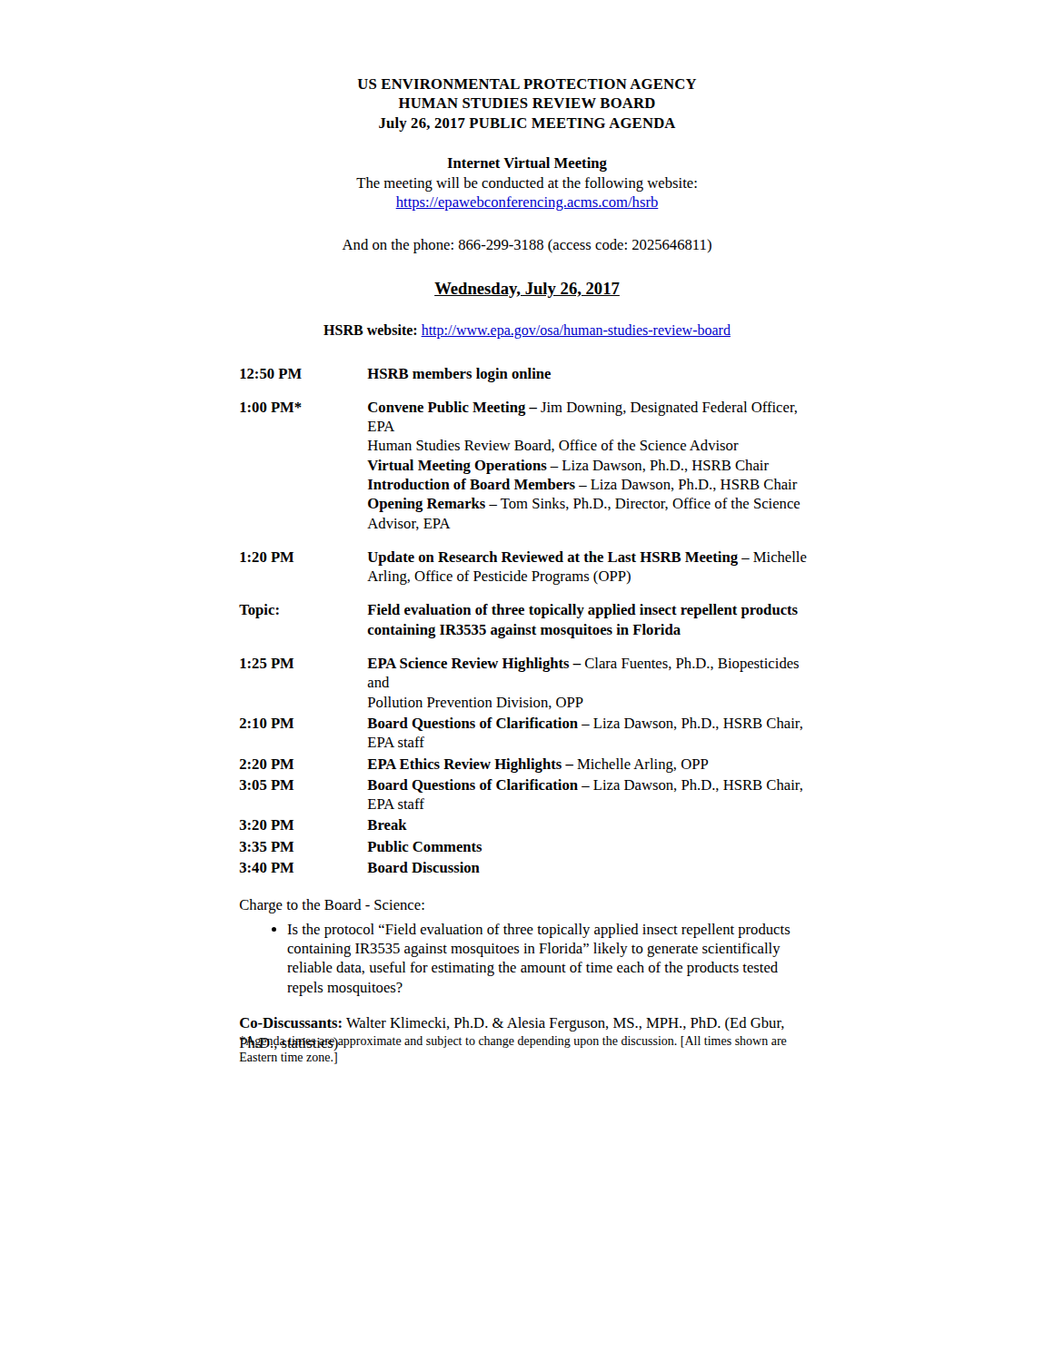US ENVIRONMENTAL PROTECTION AGENCY HUMAN STUDIES REVIEW BOARD July 26, 2017 PUBLIC MEETING AGENDA
Internet Virtual Meeting
The meeting will be conducted at the following website:
https://epawebconferencing.acms.com/hsrb
And on the phone: 866-299-3188 (access code: 2025646811)
Wednesday, July 26, 2017
HSRB website: http://www.epa.gov/osa/human-studies-review-board
| 12:50 PM | HSRB members login online |
| 1:00 PM* | Convene Public Meeting – Jim Downing, Designated Federal Officer, EPA Human Studies Review Board, Office of the Science Advisor Virtual Meeting Operations – Liza Dawson, Ph.D., HSRB Chair Introduction of Board Members – Liza Dawson, Ph.D., HSRB Chair Opening Remarks – Tom Sinks, Ph.D., Director, Office of the Science Advisor, EPA |
| 1:20 PM | Update on Research Reviewed at the Last HSRB Meeting – Michelle Arling, Office of Pesticide Programs (OPP) |
| Topic: | Field evaluation of three topically applied insect repellent products containing IR3535 against mosquitoes in Florida |
| 1:25 PM | EPA Science Review Highlights – Clara Fuentes, Ph.D., Biopesticides and Pollution Prevention Division, OPP |
| 2:10 PM | Board Questions of Clarification – Liza Dawson, Ph.D., HSRB Chair, EPA staff |
| 2:20 PM | EPA Ethics Review Highlights – Michelle Arling, OPP |
| 3:05 PM | Board Questions of Clarification – Liza Dawson, Ph.D., HSRB Chair, EPA staff |
| 3:20 PM | Break |
| 3:35 PM | Public Comments |
| 3:40 PM | Board Discussion |
Charge to the Board - Science:
Is the protocol “Field evaluation of three topically applied insect repellent products containing IR3535 against mosquitoes in Florida” likely to generate scientifically reliable data, useful for estimating the amount of time each of the products tested repels mosquitoes?
Co-Discussants: Walter Klimecki, Ph.D. & Alesia Ferguson, MS., MPH., PhD. (Ed Gbur, Ph.D., statistics)
*Agenda times are approximate and subject to change depending upon the discussion. [All times shown are Eastern time zone.]